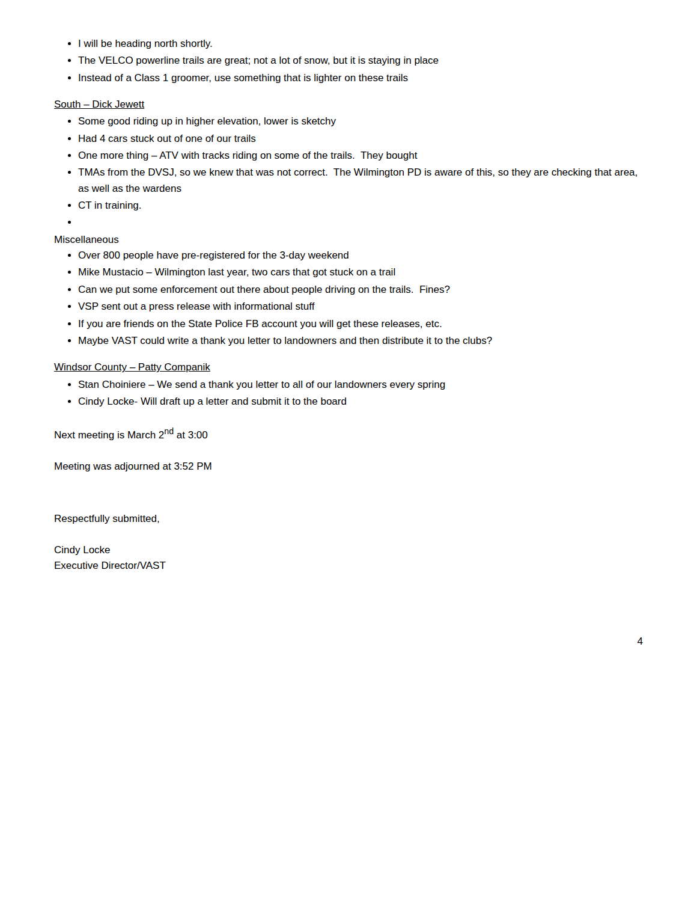I will be heading north shortly.
The VELCO powerline trails are great; not a lot of snow, but it is staying in place
Instead of a Class 1 groomer, use something that is lighter on these trails
South – Dick Jewett
Some good riding up in higher elevation, lower is sketchy
Had 4 cars stuck out of one of our trails
One more thing – ATV with tracks riding on some of the trails. They bought
TMAs from the DVSJ, so we knew that was not correct. The Wilmington PD is aware of this, so they are checking that area, as well as the wardens
CT in training.
Miscellaneous
Over 800 people have pre-registered for the 3-day weekend
Mike Mustacio – Wilmington last year, two cars that got stuck on a trail
Can we put some enforcement out there about people driving on the trails. Fines?
VSP sent out a press release with informational stuff
If you are friends on the State Police FB account you will get these releases, etc.
Maybe VAST could write a thank you letter to landowners and then distribute it to the clubs?
Windsor County – Patty Companik
Stan Choiniere – We send a thank you letter to all of our landowners every spring
Cindy Locke- Will draft up a letter and submit it to the board
Next meeting is March 2nd at 3:00
Meeting was adjourned at 3:52 PM
Respectfully submitted,
Cindy Locke
Executive Director/VAST
4